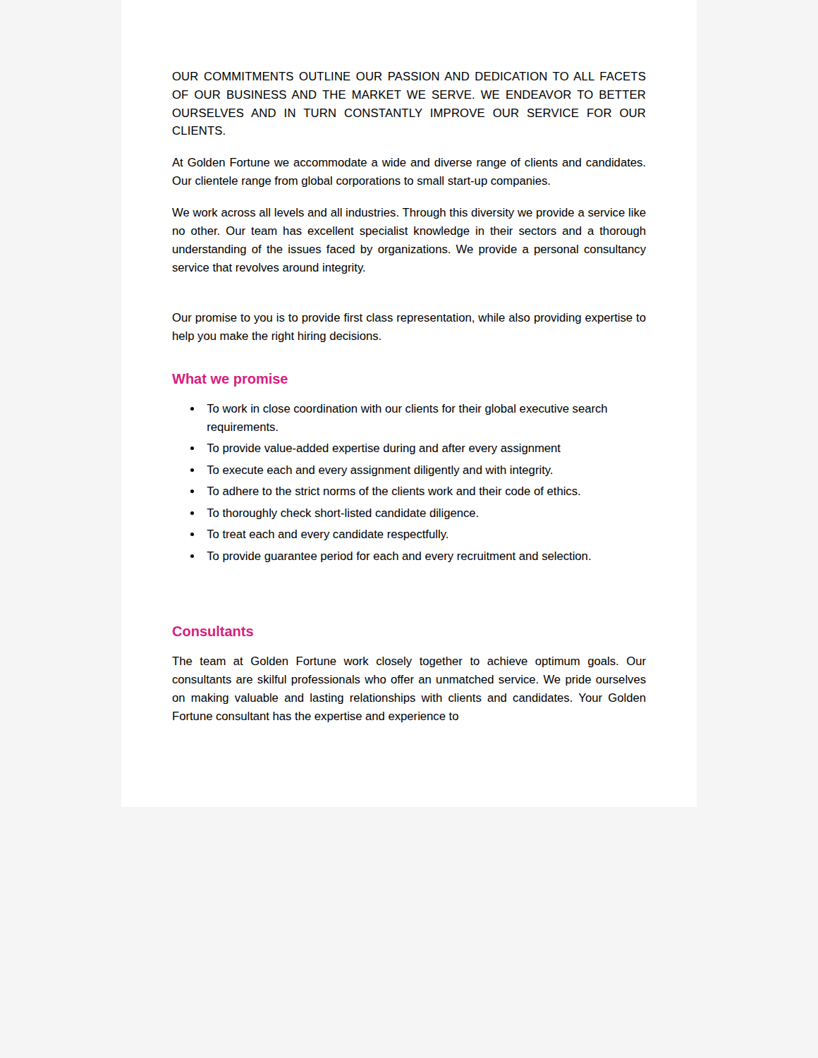Our commitments outline our passion and dedication to all facets of our business and the market we serve. We endeavor to better ourselves and in turn constantly improve our service for our clients.
At Golden Fortune we accommodate a wide and diverse range of clients and candidates. Our clientele range from global corporations to small start-up companies.
We work across all levels and all industries. Through this diversity we provide a service like no other. Our team has excellent specialist knowledge in their sectors and a thorough understanding of the issues faced by organizations. We provide a personal consultancy service that revolves around integrity.
Our promise to you is to provide first class representation, while also providing expertise to help you make the right hiring decisions.
What we promise
To work in close coordination with our clients for their global executive search requirements.
To provide value-added expertise during and after every assignment
To execute each and every assignment diligently and with integrity.
To adhere to the strict norms of the clients work and their code of ethics.
To thoroughly check short-listed candidate diligence.
To treat each and every candidate respectfully.
To provide guarantee period for each and every recruitment and selection.
Consultants
The team at Golden Fortune work closely together to achieve optimum goals. Our consultants are skilful professionals who offer an unmatched service. We pride ourselves on making valuable and lasting relationships with clients and candidates. Your Golden Fortune consultant has the expertise and experience to